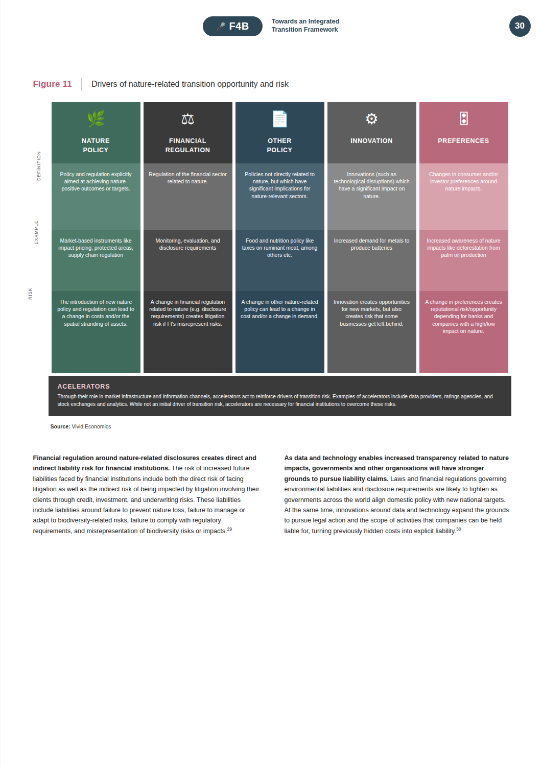🎤F4B
Towards an Integrated
Transition Framework
30
Figure 11 Drivers of nature-related transition opportunity and risk
DEFINITION EXAMPLE RISK
| 🌿 NATURE POLICY | ⚖ FINANCIAL REGULATION | 📄 OTHER POLICY | ⚙ INNOVATION | 🎛 PREFERENCES |
| Policy and regulation explicitly aimed at achieving nature-positive outcomes or targets. | Regulation of the financial sector related to nature. | Policies not directly related to nature, but which have significant implications for nature-relevant sectors. | Innovations (such as technological disruptions) which have a significant impact on nature. | Changes in consumer and/or investor preferences around nature impacts. |
| Market-based instruments like impact pricing, protected areas, supply chain regulation | Monitoring, evaluation, and disclosure requirements | Food and nutrition policy like taxes on ruminant meat, among others etc. | Increased demand for metals to produce batteries | Increased awareness of nature impacts like deforestation from palm oil production |
| The introduction of new nature policy and regulation can lead to a change in costs and/or the spatial stranding of assets. | A change in financial regulation related to nature (e.g. disclosure requirements) creates litigation risk if FI's misrepresent risks. | A change in other nature-related policy can lead to a change in cost and/or a change in demand. | Innovation creates opportunities for new markets, but also creates risk that some businesses get left behind. | A change in preferences creates reputational risk/opportunity depending for banks and companies with a high/low impact on nature. |
Acelerators
Through their role in market infrastructure and information channels, accelerators act to reinforce drivers of transition risk. Examples of accelerators include data providers, ratings agencies, and stock exchanges and analytics. While not an initial driver of transition risk, accelerators are necessary for financial institutions to overcome these risks.
Source: Vivid Economics
Financial regulation around nature-related disclosures creates direct and indirect liability risk for financial institutions. The risk of increased future liabilities faced by financial institutions include both the direct risk of facing litigation as well as the indirect risk of being impacted by litigation involving their clients through credit, investment, and underwriting risks. These liabilities include liabilities around failure to prevent nature loss, failure to manage or adapt to biodiversity-related risks, failure to comply with regulatory requirements, and misrepresentation of biodiversity risks or impacts.29
As data and technology enables increased transparency related to nature impacts, governments and other organisations will have stronger grounds to pursue liability claims. Laws and financial regulations governing environmental liabilities and disclosure requirements are likely to tighten as governments across the world align domestic policy with new national targets. At the same time, innovations around data and technology expand the grounds to pursue legal action and the scope of activities that companies can be held liable for, turning previously hidden costs into explicit liability.30